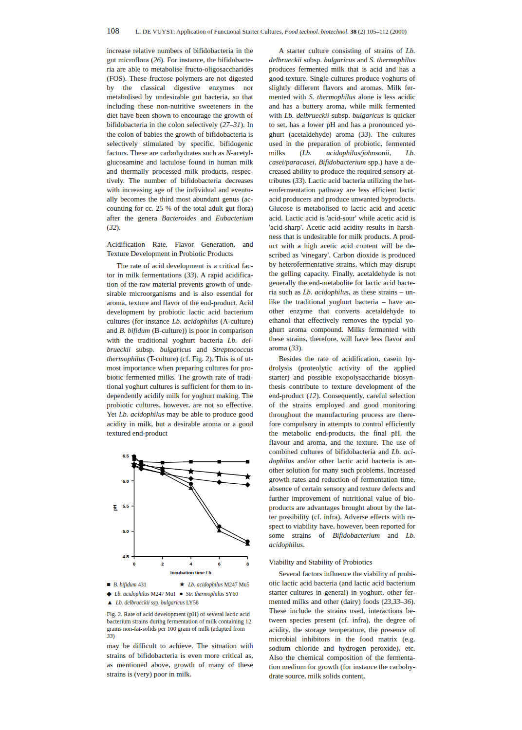108
L. DE VUYST: Application of Functional Starter Cultures, Food technol. biotechnol. 38 (2) 105–112 (2000)
increase relative numbers of bifidobacteria in the gut microflora (26). For instance, the bifidobacteria are able to metabolise fructo-oligosaccharides (FOS). These fructose polymers are not digested by the classical digestive enzymes nor metabolised by undesirable gut bacteria, so that including these non-nutritive sweeteners in the diet have been shown to encourage the growth of bifidobacteria in the colon selectively (27–31). In the colon of babies the growth of bifidobacteria is selectively stimulated by specific, bifidogenic factors. These are carbohydrates such as N-acetylglucosamine and lactulose found in human milk and thermally processed milk products, respectively. The number of bifidobacteria decreases with increasing age of the individual and eventually becomes the third most abundant genus (accounting for cc. 25 % of the total adult gut flora) after the genera Bacteroides and Eubacterium (32).
Acidification Rate, Flavor Generation, and Texture Development in Probiotic Products
The rate of acid development is a critical factor in milk fermentations (33). A rapid acidification of the raw material prevents growth of undesirable microorganisms and is also essential for aroma, texture and flavor of the end-product. Acid development by probiotic lactic acid bacterium cultures (for instance Lb. acidophilus (A-culture) and B. bifidum (B-culture)) is poor in comparison with the traditional yoghurt bacteria Lb. delbrueckii subsp. bulgaricus and Streptococcus thermophilus (T-culture) (cf. Fig. 2). This is of utmost importance when preparing cultures for probiotic fermented milks. The growth rate of traditional yoghurt cultures is sufficient for them to independently acidify milk for yoghurt making. The probiotic cultures, however, are not so effective. Yet Lb. acidophilus may be able to produce good acidity in milk, but a desirable aroma or a good textured end-product
4.5 5.0 5.5 6.0 6.5 0 2 4 6 8 Incubation time / h pH
| ■ B. bifidum 431 | ★ Lb. acidophilus M247 Mu5 |
| ◆ Lb. acidophilus M247 Mu1 | ● Str. thermophilus SY60 |
| ▲ Lb. delbrueckii ssp. bulgaricus LY58 |
Fig. 2. Rate of acid development (pH) of several lactic acid bacterium strains during fermentation of milk containing 12 grams non-fat-solids per 100 gram of milk (adapted from 33)
may be difficult to achieve. The situation with strains of bifidobacteria is even more critical as, as mentioned above, growth of many of these strains is (very) poor in milk.
A starter culture consisting of strains of Lb. delbrueckii subsp. bulgaricus and S. thermophilus produces fermented milk that is acid and has a good texture. Single cultures produce yoghurts of slightly different flavors and aromas. Milk fermented with S. thermophilus alone is less acidic and has a buttery aroma, while milk fermented with Lb. delbrueckii subsp. bulgaricus is quicker to set, has a lower pH and has a pronounced yoghurt (acetaldehyde) aroma (33). The cultures used in the preparation of probiotic, fermented milks (Lb. acidophilus/johnsonii, Lb. casei/paracasei, Bifidobacterium spp.) have a decreased ability to produce the required sensory attributes (33). Lactic acid bacteria utilizing the heterofermentation pathway are less efficient lactic acid producers and produce unwanted byproducts. Glucose is metabolised to lactic acid and acetic acid. Lactic acid is 'acid-sour' while acetic acid is 'acid-sharp'. Acetic acid acidity results in harshness that is undesirable for milk products. A product with a high acetic acid content will be described as 'vinegary'. Carbon dioxide is produced by heterofermentative strains, which may disrupt the gelling capacity. Finally, acetaldehyde is not generally the end-metabolite for lactic acid bacteria such as Lb. acidophilus, as these strains – unlike the traditional yoghurt bacteria – have another enzyme that converts acetaldehyde to ethanol that effectively removes the typcial yoghurt aroma compound. Milks fermented with these strains, therefore, will have less flavor and aroma (33).
Besides the rate of acidification, casein hydrolysis (proteolytic activity of the applied starter) and possible exopolysaccharide biosynthesis contribute to texture development of the end-product (12). Consequently, careful selection of the strains employed and good monitoring throughout the manufacturing process are therefore compulsory in attempts to control efficiently the metabolic end-products, the final pH, the flavour and aroma, and the texture. The use of combined cultures of bifidobacteria and Lb. acidophilus and/or other lactic acid bacteria is another solution for many such problems. Increased growth rates and reduction of fermentation time, absence of certain sensory and texture defects and further improvement of nutritional value of bioproducts are advantages brought about by the latter possibility (cf. infra). Adverse effects with respect to viability have, however, been reported for some strains of Bifidobacterium and Lb. acidophilus.
Viability and Stability of Probiotics
Several factors influence the viability of probiotic lactic acid bacteria (and lactic acid bacterium starter cultures in general) in yoghurt, other fermented milks and other (dairy) foods (23,33–36). These include the strains used, interactions between species present (cf. infra), the degree of acidity, the storage temperature, the presence of microbial inhibitors in the food matrix (e.g. sodium chloride and hydrogen peroxide), etc. Also the chemical composition of the fermentation medium for growth (for instance the carbohydrate source, milk solids content,